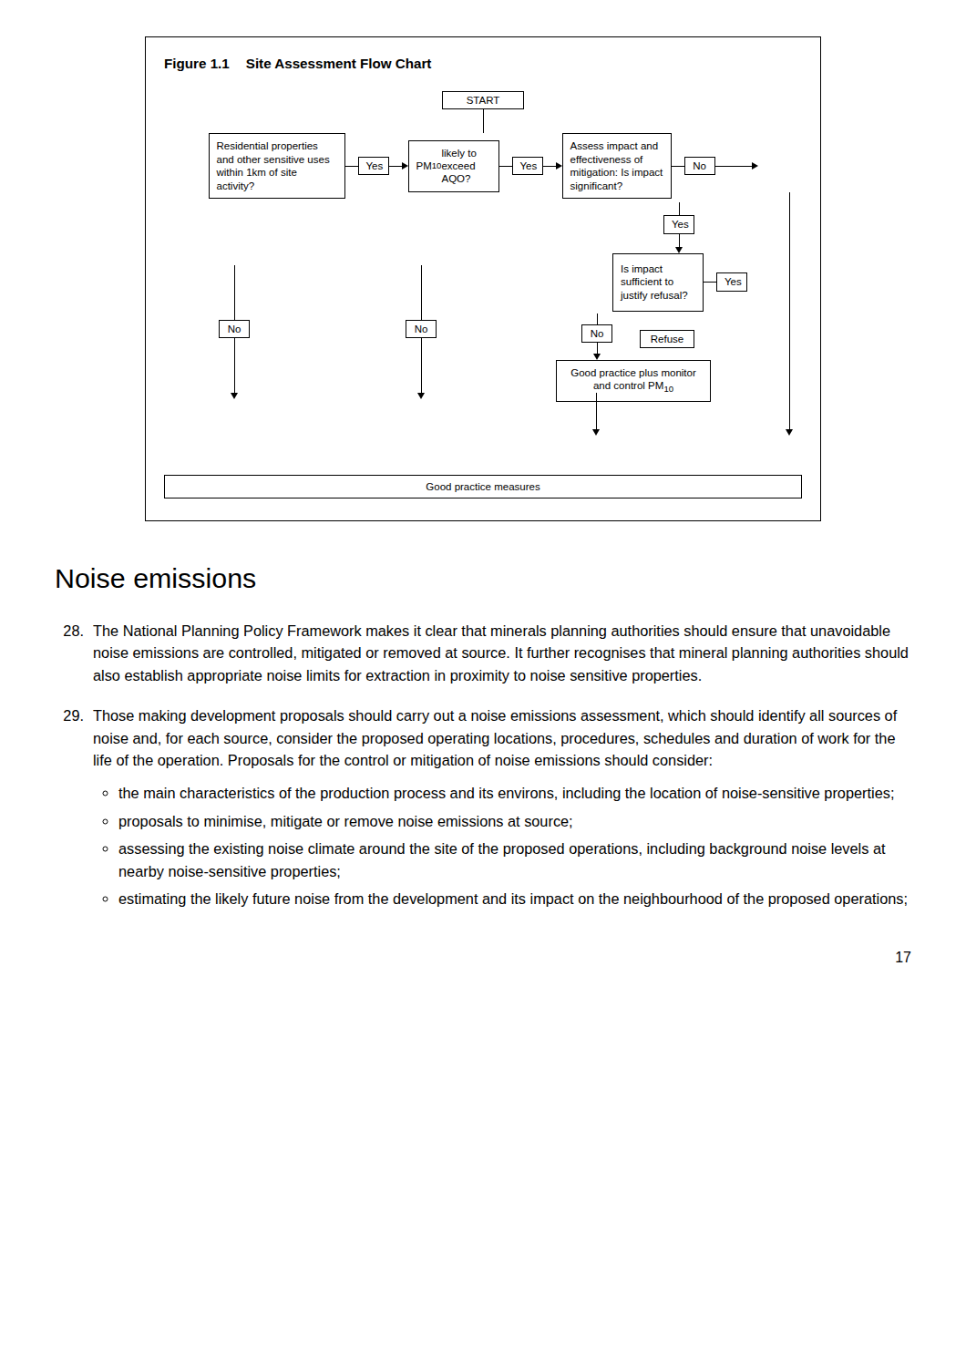Figure 1.1 Site Assessment Flow Chart
START
Residential properties and other sensitive uses within 1km of site activity?
Yes
PM10 likely to exceed AQO?
Yes
Assess impact and effectiveness of mitigation: Is impact significant?
No
Yes
Is impact sufficient to justify refusal?
Yes
No
Refuse
Good practice plus monitor and control PM10
No
No
Good practice measures
Noise emissions
28. The National Planning Policy Framework makes it clear that minerals planning authorities should ensure that unavoidable noise emissions are controlled, mitigated or removed at source. It further recognises that mineral planning authorities should also establish appropriate noise limits for extraction in proximity to noise sensitive properties.
29. Those making development proposals should carry out a noise emissions assessment, which should identify all sources of noise and, for each source, consider the proposed operating locations, procedures, schedules and duration of work for the life of the operation. Proposals for the control or mitigation of noise emissions should consider:
the main characteristics of the production process and its environs, including the location of noise-sensitive properties;
proposals to minimise, mitigate or remove noise emissions at source;
assessing the existing noise climate around the site of the proposed operations, including background noise levels at nearby noise-sensitive properties;
estimating the likely future noise from the development and its impact on the neighbourhood of the proposed operations;
17